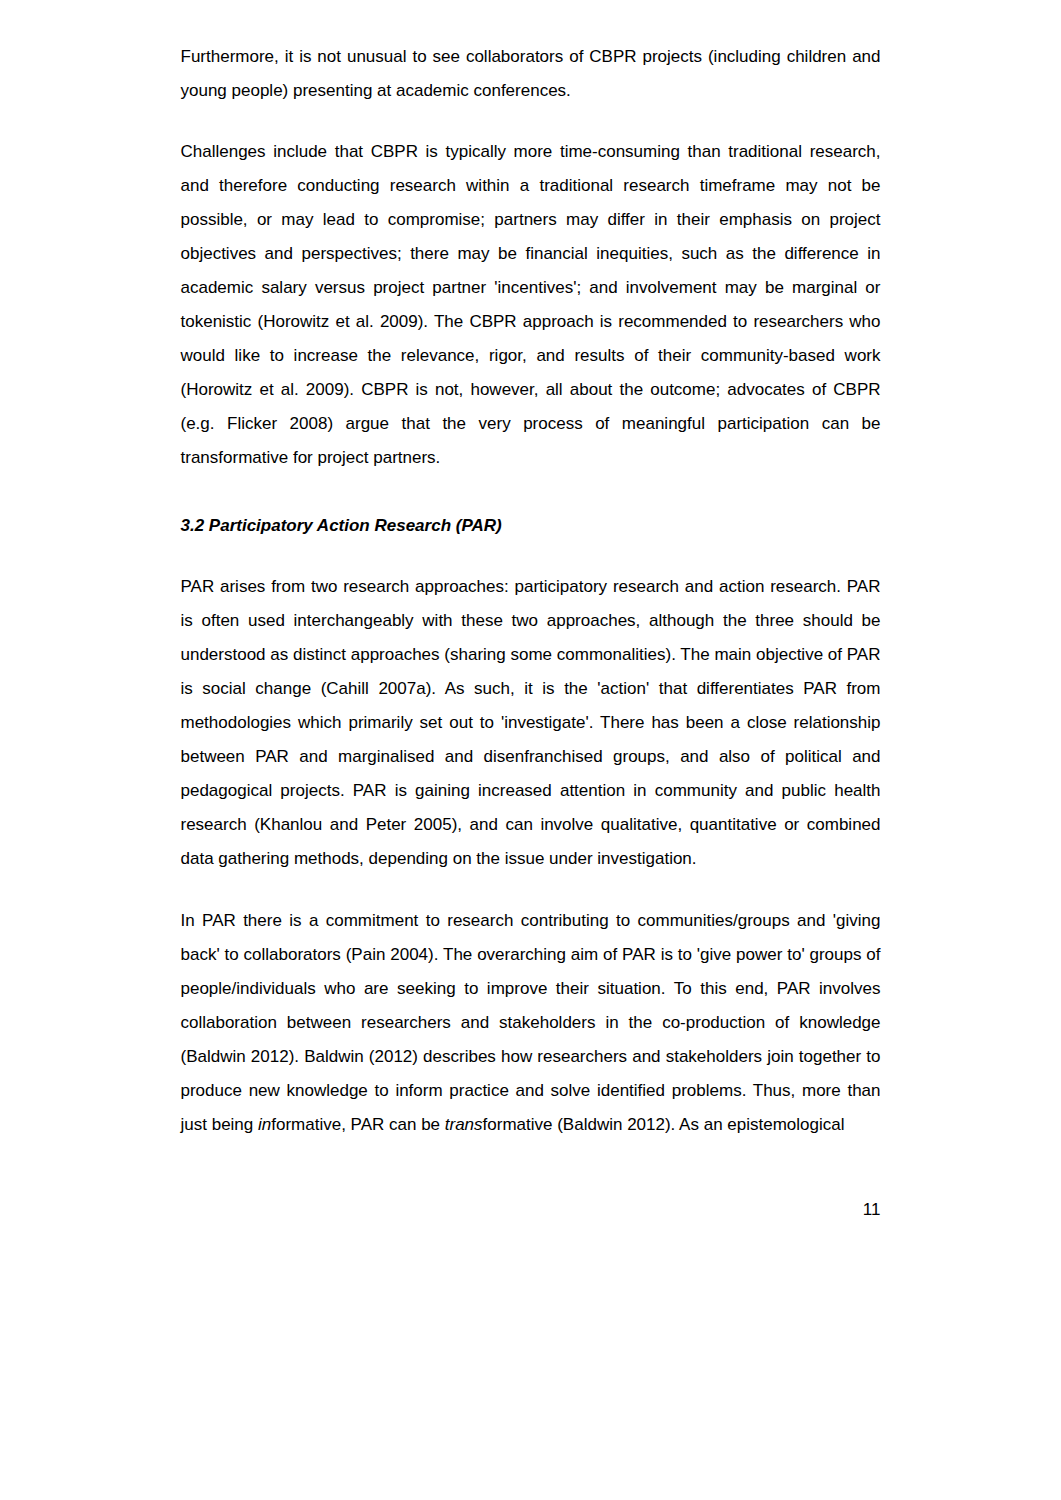Furthermore, it is not unusual to see collaborators of CBPR projects (including children and young people) presenting at academic conferences.
Challenges include that CBPR is typically more time-consuming than traditional research, and therefore conducting research within a traditional research timeframe may not be possible, or may lead to compromise; partners may differ in their emphasis on project objectives and perspectives; there may be financial inequities, such as the difference in academic salary versus project partner 'incentives'; and involvement may be marginal or tokenistic (Horowitz et al. 2009). The CBPR approach is recommended to researchers who would like to increase the relevance, rigor, and results of their community-based work (Horowitz et al. 2009). CBPR is not, however, all about the outcome; advocates of CBPR (e.g. Flicker 2008) argue that the very process of meaningful participation can be transformative for project partners.
3.2 Participatory Action Research (PAR)
PAR arises from two research approaches: participatory research and action research. PAR is often used interchangeably with these two approaches, although the three should be understood as distinct approaches (sharing some commonalities). The main objective of PAR is social change (Cahill 2007a). As such, it is the 'action' that differentiates PAR from methodologies which primarily set out to 'investigate'. There has been a close relationship between PAR and marginalised and disenfranchised groups, and also of political and pedagogical projects. PAR is gaining increased attention in community and public health research (Khanlou and Peter 2005), and can involve qualitative, quantitative or combined data gathering methods, depending on the issue under investigation.
In PAR there is a commitment to research contributing to communities/groups and 'giving back' to collaborators (Pain 2004). The overarching aim of PAR is to 'give power to' groups of people/individuals who are seeking to improve their situation. To this end, PAR involves collaboration between researchers and stakeholders in the co-production of knowledge (Baldwin 2012). Baldwin (2012) describes how researchers and stakeholders join together to produce new knowledge to inform practice and solve identified problems. Thus, more than just being informative, PAR can be transformative (Baldwin 2012). As an epistemological
11